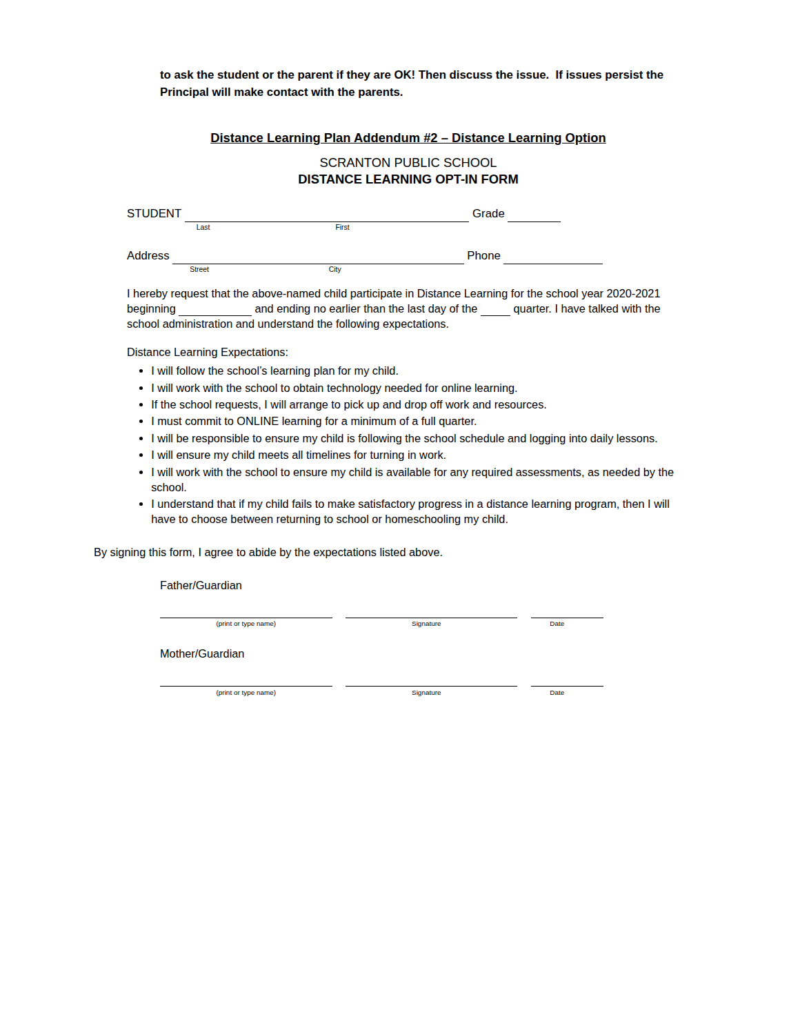to ask the student or the parent if they are OK! Then discuss the issue. If issues persist the Principal will make contact with the parents.
Distance Learning Plan Addendum #2 – Distance Learning Option
SCRANTON PUBLIC SCHOOL DISTANCE LEARNING OPT-IN FORM
STUDENT Grade
Last First
Address Phone
Street City
I hereby request that the above-named child participate in Distance Learning for the school year 2020-2021 beginning and ending no earlier than the last day of the quarter. I have talked with the school administration and understand the following expectations.
Distance Learning Expectations:
I will follow the school’s learning plan for my child.
I will work with the school to obtain technology needed for online learning.
If the school requests, I will arrange to pick up and drop off work and resources.
I must commit to ONLINE learning for a minimum of a full quarter.
I will be responsible to ensure my child is following the school schedule and logging into daily lessons.
I will ensure my child meets all timelines for turning in work.
I will work with the school to ensure my child is available for any required assessments, as needed by the school.
I understand that if my child fails to make satisfactory progress in a distance learning program, then I will have to choose between returning to school or homeschooling my child.
By signing this form, I agree to abide by the expectations listed above.
Father/Guardian
(print or type name)
Signature
Date
Mother/Guardian
(print or type name)
Signature
Date